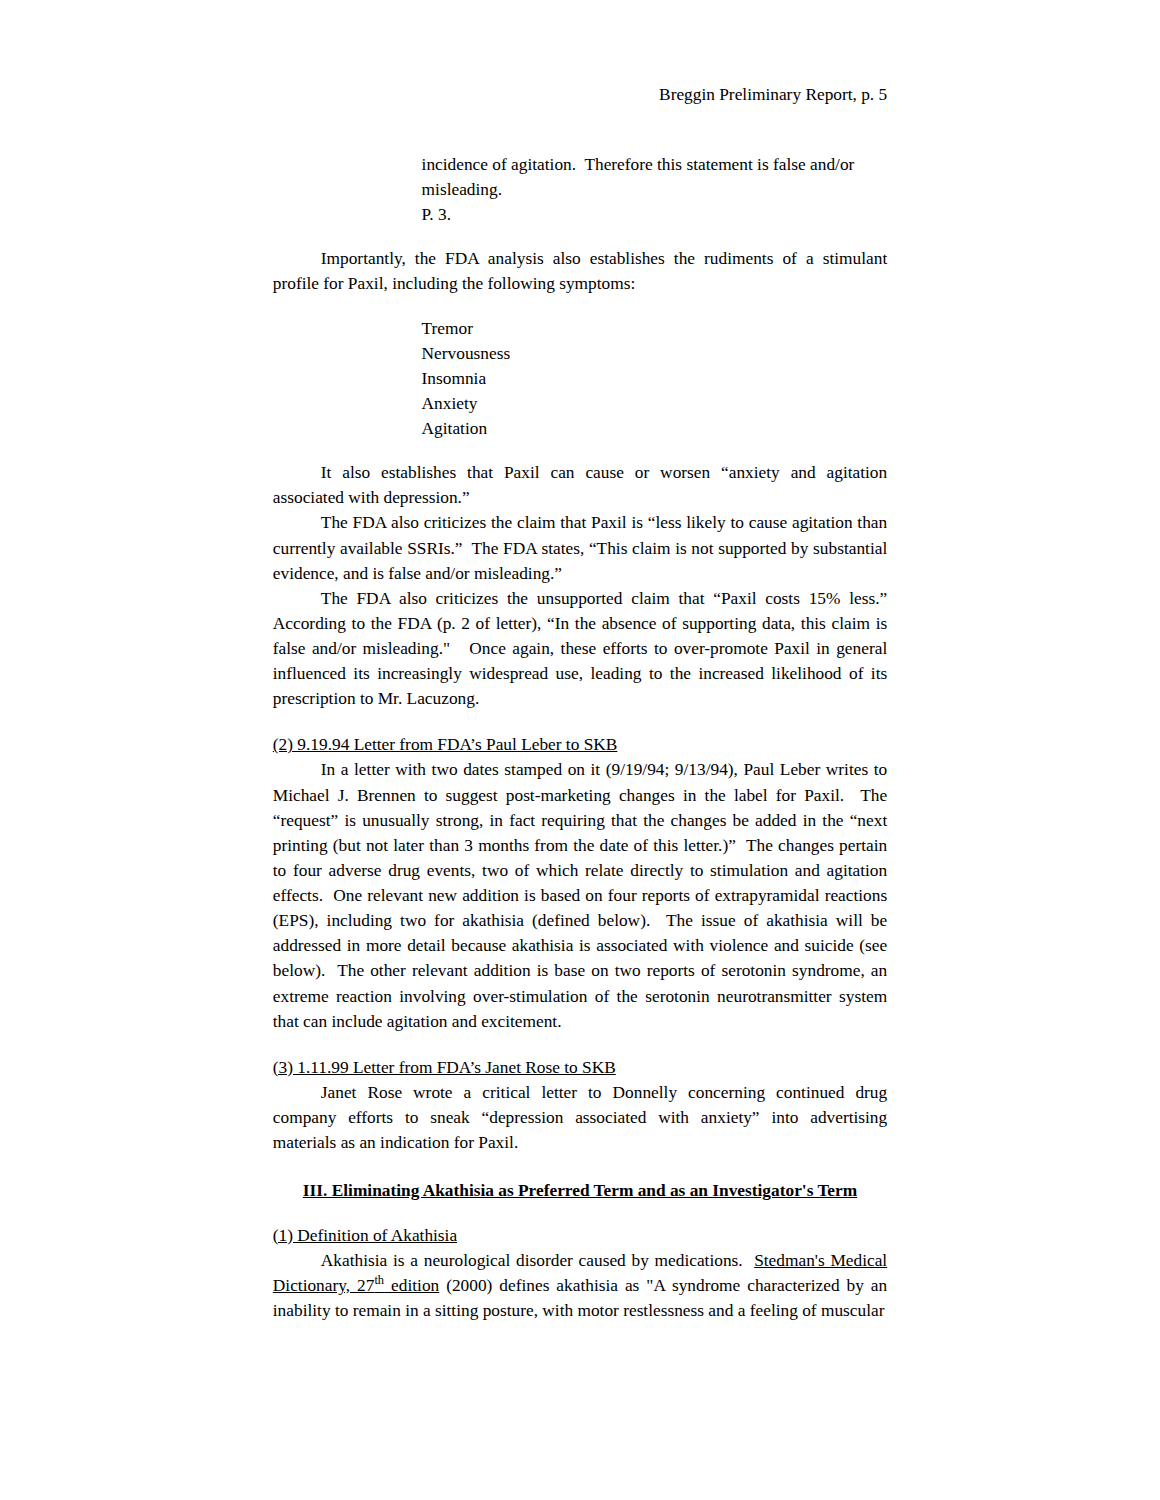Breggin Preliminary Report, p. 5
incidence of agitation. Therefore this statement is false and/or misleading.
P. 3.
Importantly, the FDA analysis also establishes the rudiments of a stimulant profile for Paxil, including the following symptoms:
Tremor
Nervousness
Insomnia
Anxiety
Agitation
It also establishes that Paxil can cause or worsen “anxiety and agitation associated with depression.”
The FDA also criticizes the claim that Paxil is “less likely to cause agitation than currently available SSRIs.” The FDA states, “This claim is not supported by substantial evidence, and is false and/or misleading.”
The FDA also criticizes the unsupported claim that “Paxil costs 15% less.” According to the FDA (p. 2 of letter), “In the absence of supporting data, this claim is false and/or misleading." Once again, these efforts to over-promote Paxil in general influenced its increasingly widespread use, leading to the increased likelihood of its prescription to Mr. Lacuzong.
(2) 9.19.94 Letter from FDA’s Paul Leber to SKB
In a letter with two dates stamped on it (9/19/94; 9/13/94), Paul Leber writes to Michael J. Brennen to suggest post-marketing changes in the label for Paxil. The “request” is unusually strong, in fact requiring that the changes be added in the “next printing (but not later than 3 months from the date of this letter.)” The changes pertain to four adverse drug events, two of which relate directly to stimulation and agitation effects. One relevant new addition is based on four reports of extrapyramidal reactions (EPS), including two for akathisia (defined below). The issue of akathisia will be addressed in more detail because akathisia is associated with violence and suicide (see below). The other relevant addition is base on two reports of serotonin syndrome, an extreme reaction involving over-stimulation of the serotonin neurotransmitter system that can include agitation and excitement.
(3) 1.11.99 Letter from FDA’s Janet Rose to SKB
Janet Rose wrote a critical letter to Donnelly concerning continued drug company efforts to sneak “depression associated with anxiety” into advertising materials as an indication for Paxil.
III. Eliminating Akathisia as Preferred Term and as an Investigator's Term
(1) Definition of Akathisia
Akathisia is a neurological disorder caused by medications. Stedman's Medical Dictionary, 27th edition (2000) defines akathisia as "A syndrome characterized by an inability to remain in a sitting posture, with motor restlessness and a feeling of muscular